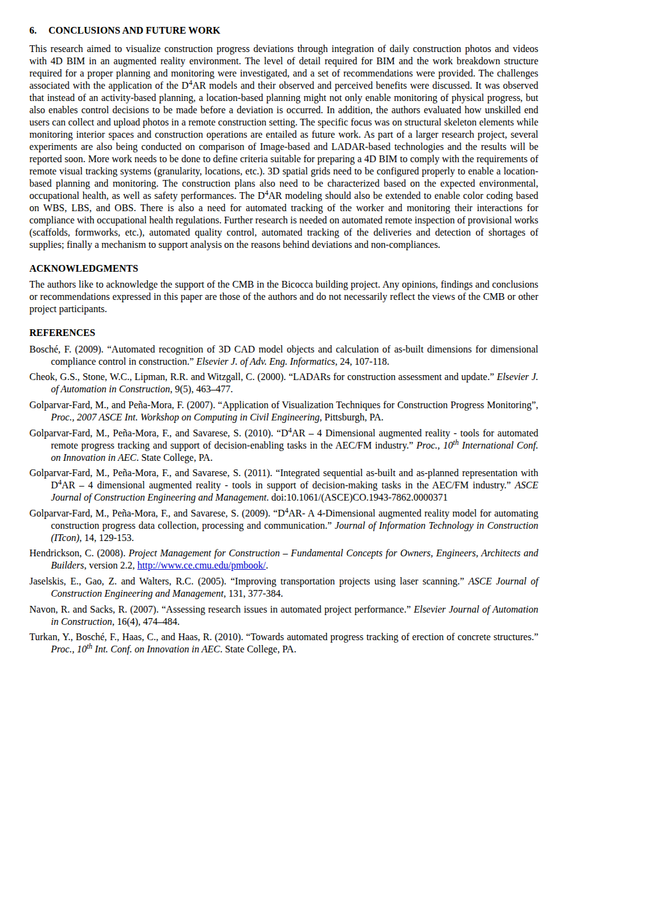6. CONCLUSIONS AND FUTURE WORK
This research aimed to visualize construction progress deviations through integration of daily construction photos and videos with 4D BIM in an augmented reality environment. The level of detail required for BIM and the work breakdown structure required for a proper planning and monitoring were investigated, and a set of recommendations were provided. The challenges associated with the application of the D4AR models and their observed and perceived benefits were discussed. It was observed that instead of an activity-based planning, a location-based planning might not only enable monitoring of physical progress, but also enables control decisions to be made before a deviation is occurred. In addition, the authors evaluated how unskilled end users can collect and upload photos in a remote construction setting. The specific focus was on structural skeleton elements while monitoring interior spaces and construction operations are entailed as future work. As part of a larger research project, several experiments are also being conducted on comparison of Image-based and LADAR-based technologies and the results will be reported soon. More work needs to be done to define criteria suitable for preparing a 4D BIM to comply with the requirements of remote visual tracking systems (granularity, locations, etc.). 3D spatial grids need to be configured properly to enable a location-based planning and monitoring. The construction plans also need to be characterized based on the expected environmental, occupational health, as well as safety performances. The D4AR modeling should also be extended to enable color coding based on WBS, LBS, and OBS. There is also a need for automated tracking of the worker and monitoring their interactions for compliance with occupational health regulations. Further research is needed on automated remote inspection of provisional works (scaffolds, formworks, etc.), automated quality control, automated tracking of the deliveries and detection of shortages of supplies; finally a mechanism to support analysis on the reasons behind deviations and non-compliances.
ACKNOWLEDGMENTS
The authors like to acknowledge the support of the CMB in the Bicocca building project. Any opinions, findings and conclusions or recommendations expressed in this paper are those of the authors and do not necessarily reflect the views of the CMB or other project participants.
REFERENCES
Bosché, F. (2009). “Automated recognition of 3D CAD model objects and calculation of as-built dimensions for dimensional compliance control in construction.” Elsevier J. of Adv. Eng. Informatics, 24, 107-118.
Cheok, G.S., Stone, W.C., Lipman, R.R. and Witzgall, C. (2000). “LADARs for construction assessment and update.” Elsevier J. of Automation in Construction, 9(5), 463–477.
Golparvar-Fard, M., and Peña-Mora, F. (2007). “Application of Visualization Techniques for Construction Progress Monitoring”, Proc., 2007 ASCE Int. Workshop on Computing in Civil Engineering, Pittsburgh, PA.
Golparvar-Fard, M., Peña-Mora, F., and Savarese, S. (2010). “D4AR – 4 Dimensional augmented reality - tools for automated remote progress tracking and support of decision-enabling tasks in the AEC/FM industry.” Proc., 10th International Conf. on Innovation in AEC. State College, PA.
Golparvar-Fard, M., Peña-Mora, F., and Savarese, S. (2011). “Integrated sequential as-built and as-planned representation with D4AR – 4 dimensional augmented reality - tools in support of decision-making tasks in the AEC/FM industry.” ASCE Journal of Construction Engineering and Management. doi:10.1061/(ASCE)CO.1943-7862.0000371
Golparvar-Fard, M., Peña-Mora, F., and Savarese, S. (2009). “D4AR- A 4-Dimensional augmented reality model for automating construction progress data collection, processing and communication.” Journal of Information Technology in Construction (ITcon), 14, 129-153.
Hendrickson, C. (2008). Project Management for Construction – Fundamental Concepts for Owners, Engineers, Architects and Builders, version 2.2, http://www.ce.cmu.edu/pmbook/.
Jaselskis, E., Gao, Z. and Walters, R.C. (2005). “Improving transportation projects using laser scanning.” ASCE Journal of Construction Engineering and Management, 131, 377-384.
Navon, R. and Sacks, R. (2007). “Assessing research issues in automated project performance.” Elsevier Journal of Automation in Construction, 16(4), 474–484.
Turkan, Y., Bosché, F., Haas, C., and Haas, R. (2010). “Towards automated progress tracking of erection of concrete structures.” Proc., 10th Int. Conf. on Innovation in AEC. State College, PA.